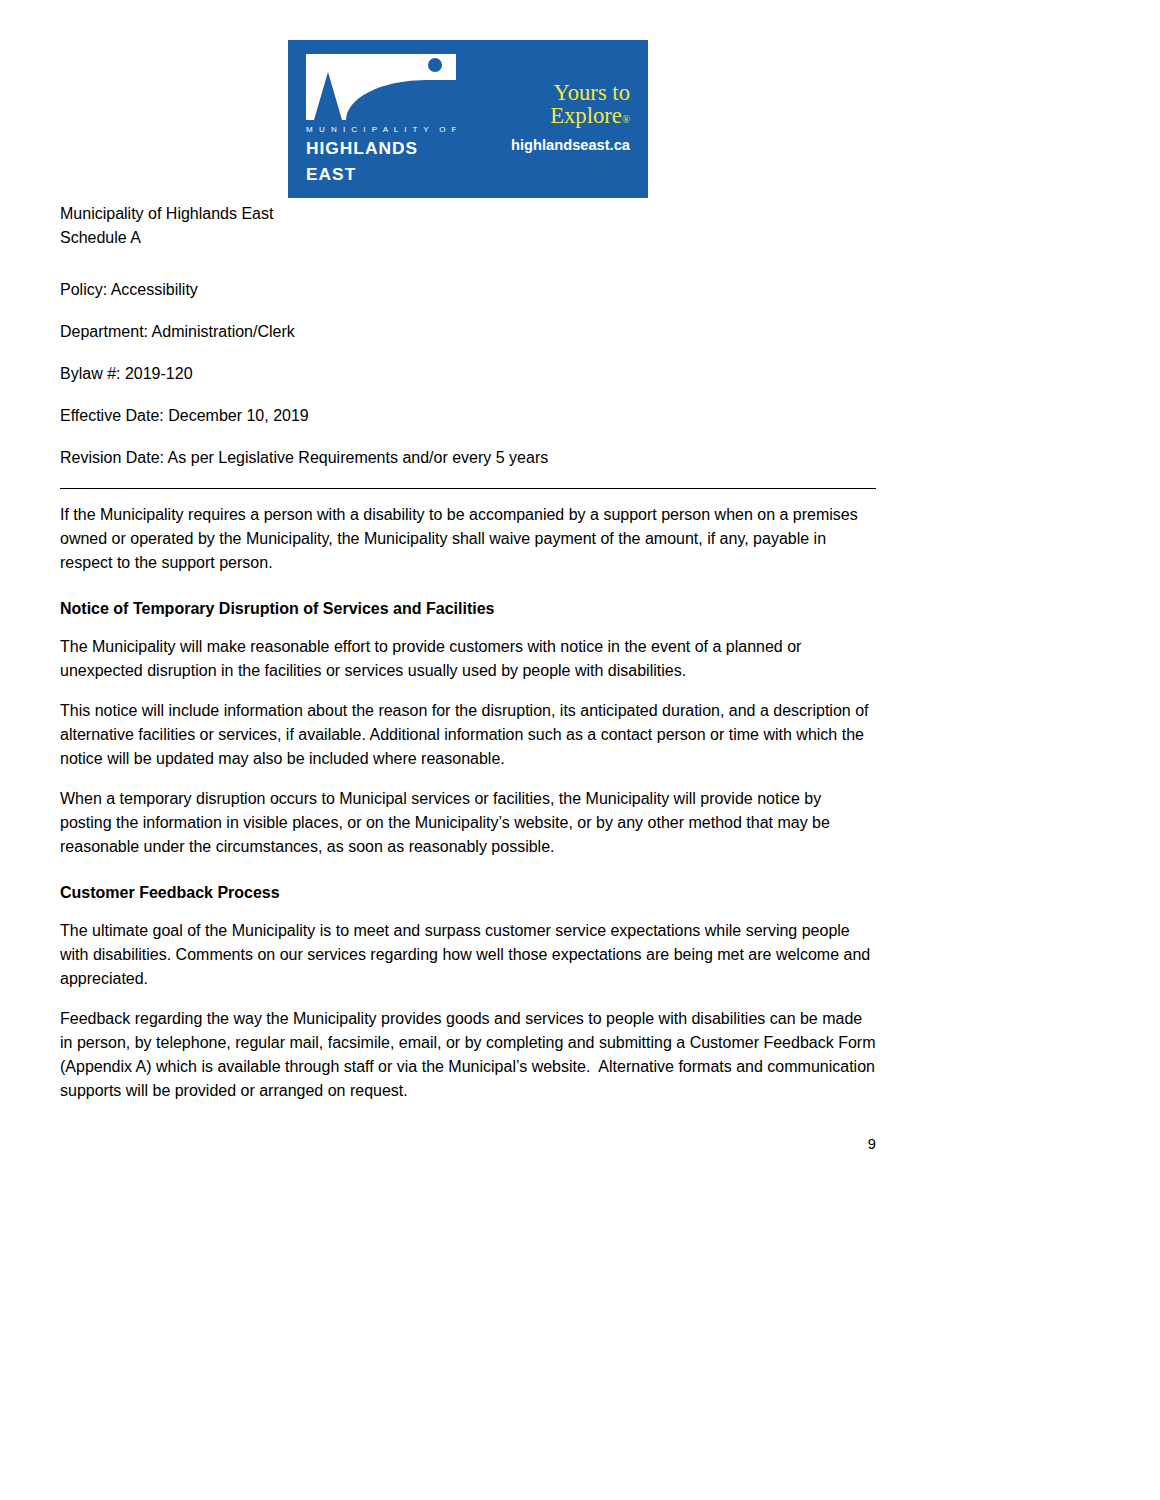M U N I C I P A L I T Y O F
HIGHLANDS EAST
Yours to Explore®
highlandseast.ca
Municipality of Highlands East
Schedule A
Policy: Accessibility
Department: Administration/Clerk
Bylaw #: 2019-120
Effective Date: December 10, 2019
Revision Date: As per Legislative Requirements and/or every 5 years
If the Municipality requires a person with a disability to be accompanied by a support person when on a premises owned or operated by the Municipality, the Municipality shall waive payment of the amount, if any, payable in respect to the support person.
Notice of Temporary Disruption of Services and Facilities
The Municipality will make reasonable effort to provide customers with notice in the event of a planned or unexpected disruption in the facilities or services usually used by people with disabilities.
This notice will include information about the reason for the disruption, its anticipated duration, and a description of alternative facilities or services, if available. Additional information such as a contact person or time with which the notice will be updated may also be included where reasonable.
When a temporary disruption occurs to Municipal services or facilities, the Municipality will provide notice by posting the information in visible places, or on the Municipality’s website, or by any other method that may be reasonable under the circumstances, as soon as reasonably possible.
Customer Feedback Process
The ultimate goal of the Municipality is to meet and surpass customer service expectations while serving people with disabilities. Comments on our services regarding how well those expectations are being met are welcome and appreciated.
Feedback regarding the way the Municipality provides goods and services to people with disabilities can be made in person, by telephone, regular mail, facsimile, email, or by completing and submitting a Customer Feedback Form (Appendix A) which is available through staff or via the Municipal’s website. Alternative formats and communication supports will be provided or arranged on request.
9